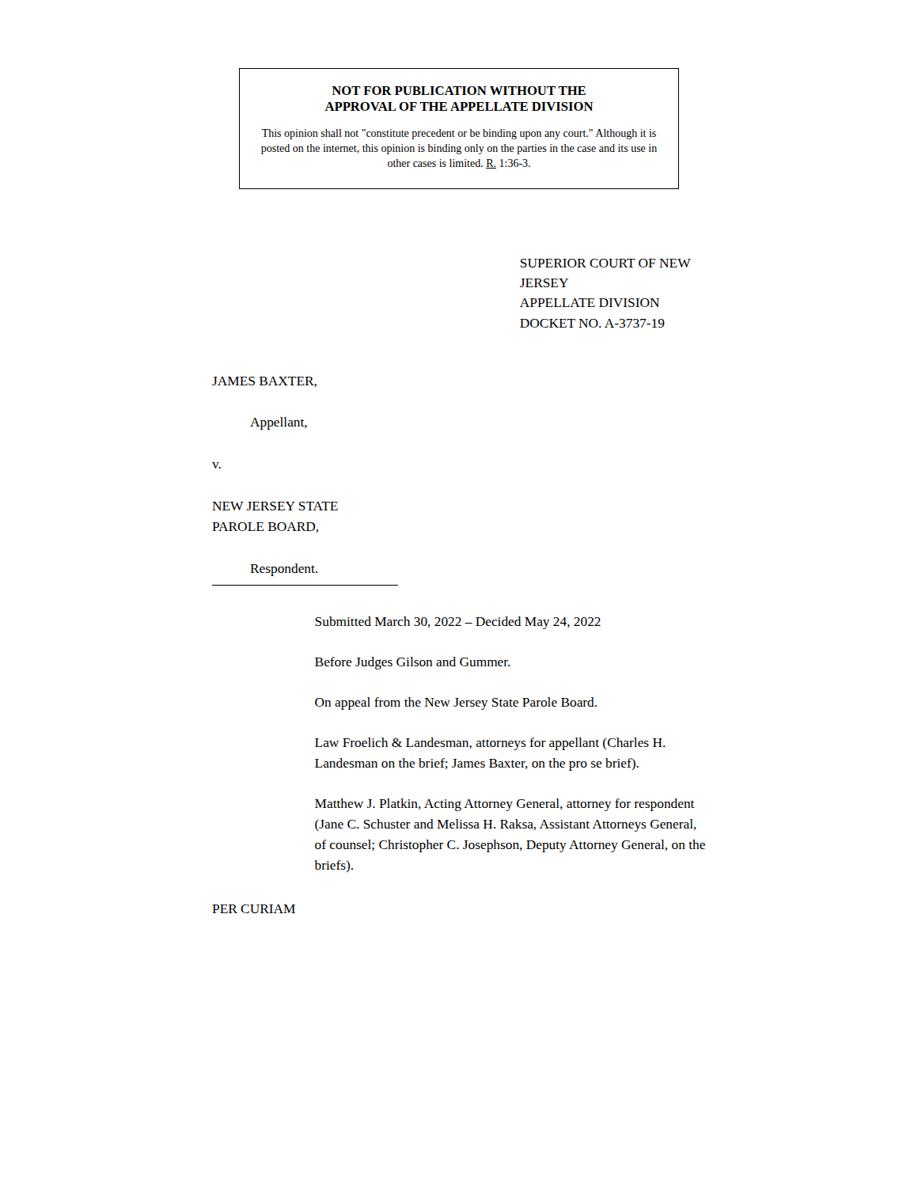NOT FOR PUBLICATION WITHOUT THE
APPROVAL OF THE APPELLATE DIVISION
This opinion shall not "constitute precedent or be binding upon any court." Although it is posted on the internet, this opinion is binding only on the parties in the case and its use in other cases is limited. R. 1:36-3.
SUPERIOR COURT OF NEW JERSEY
APPELLATE DIVISION
DOCKET NO. A-3737-19
JAMES BAXTER,
Appellant,
v.
NEW JERSEY STATE
PAROLE BOARD,
Respondent.
Submitted March 30, 2022 – Decided May 24, 2022
Before Judges Gilson and Gummer.
On appeal from the New Jersey State Parole Board.
Law Froelich & Landesman, attorneys for appellant (Charles H. Landesman on the brief; James Baxter, on the pro se brief).
Matthew J. Platkin, Acting Attorney General, attorney for respondent (Jane C. Schuster and Melissa H. Raksa, Assistant Attorneys General, of counsel; Christopher C. Josephson, Deputy Attorney General, on the briefs).
PER CURIAM